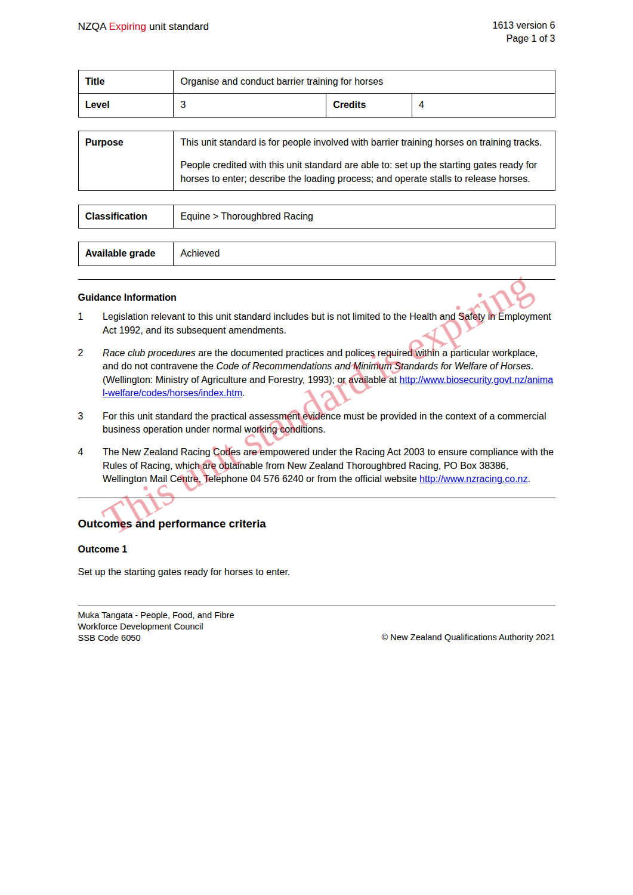This unit standard is expiring
NZQA Expiring unit standard
1613 version 6
Page 1 of 3
| Title | Organise and conduct barrier training for horses |
| Level | 3 | Credits | 4 |
| Purpose | This unit standard is for people involved with barrier training horses on training tracks. People credited with this unit standard are able to: set up the starting gates ready for horses to enter; describe the loading process; and operate stalls to release horses. |
| Classification | Equine > Thoroughbred Racing |
| Available grade | Achieved |
Guidance Information
1
Legislation relevant to this unit standard includes but is not limited to the Health and Safety in Employment Act 1992, and its subsequent amendments.
2
Race club procedures are the documented practices and polices required within a particular workplace, and do not contravene the Code of Recommendations and Minimum Standards for Welfare of Horses. (Wellington: Ministry of Agriculture and Forestry, 1993); or available at http://www.biosecurity.govt.nz/animal-welfare/codes/horses/index.htm.
3
For this unit standard the practical assessment evidence must be provided in the context of a commercial business operation under normal working conditions.
4
The New Zealand Racing Codes are empowered under the Racing Act 2003 to ensure compliance with the Rules of Racing, which are obtainable from New Zealand Thoroughbred Racing, PO Box 38386, Wellington Mail Centre, Telephone 04 576 6240 or from the official website http://www.nzracing.co.nz.
Outcomes and performance criteria
Outcome 1
Set up the starting gates ready for horses to enter.
Muka Tangata - People, Food, and Fibre
Workforce Development Council
SSB Code 6050
© New Zealand Qualifications Authority 2021